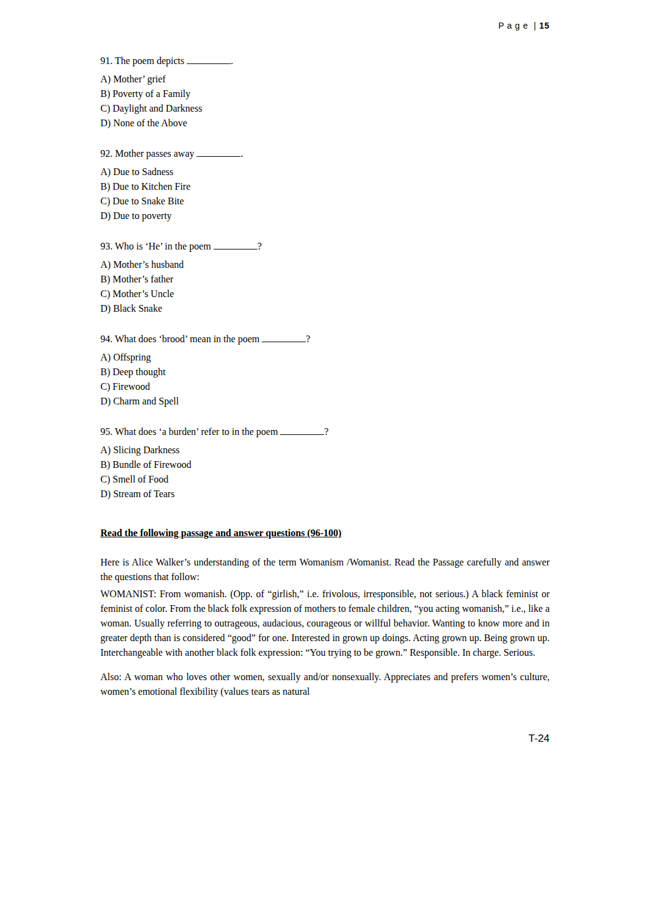P a g e | 15
91. The poem depicts .
A) Mother’ grief
B) Poverty of a Family
C) Daylight and Darkness
D) None of the Above
92. Mother passes away .
A) Due to Sadness
B) Due to Kitchen Fire
C) Due to Snake Bite
D) Due to poverty
93. Who is ‘He’ in the poem ?
A) Mother’s husband
B) Mother’s father
C) Mother’s Uncle
D) Black Snake
94. What does ‘brood’ mean in the poem ?
A) Offspring
B) Deep thought
C) Firewood
D) Charm and Spell
95. What does ‘a burden’ refer to in the poem ?
A) Slicing Darkness
B) Bundle of Firewood
C) Smell of Food
D) Stream of Tears
Read the following passage and answer questions (96-100)
Here is Alice Walker’s understanding of the term Womanism /Womanist. Read the Passage carefully and answer the questions that follow:
WOMANIST: From womanish. (Opp. of “girlish,” i.e. frivolous, irresponsible, not serious.) A black feminist or feminist of color. From the black folk expression of mothers to female children, “you acting womanish,” i.e., like a woman. Usually referring to outrageous, audacious, courageous or willful behavior. Wanting to know more and in greater depth than is considered “good” for one. Interested in grown up doings. Acting grown up. Being grown up. Interchangeable with another black folk expression: “You trying to be grown.” Responsible. In charge. Serious.
Also: A woman who loves other women, sexually and/or nonsexually. Appreciates and prefers women’s culture, women’s emotional flexibility (values tears as natural
T-24